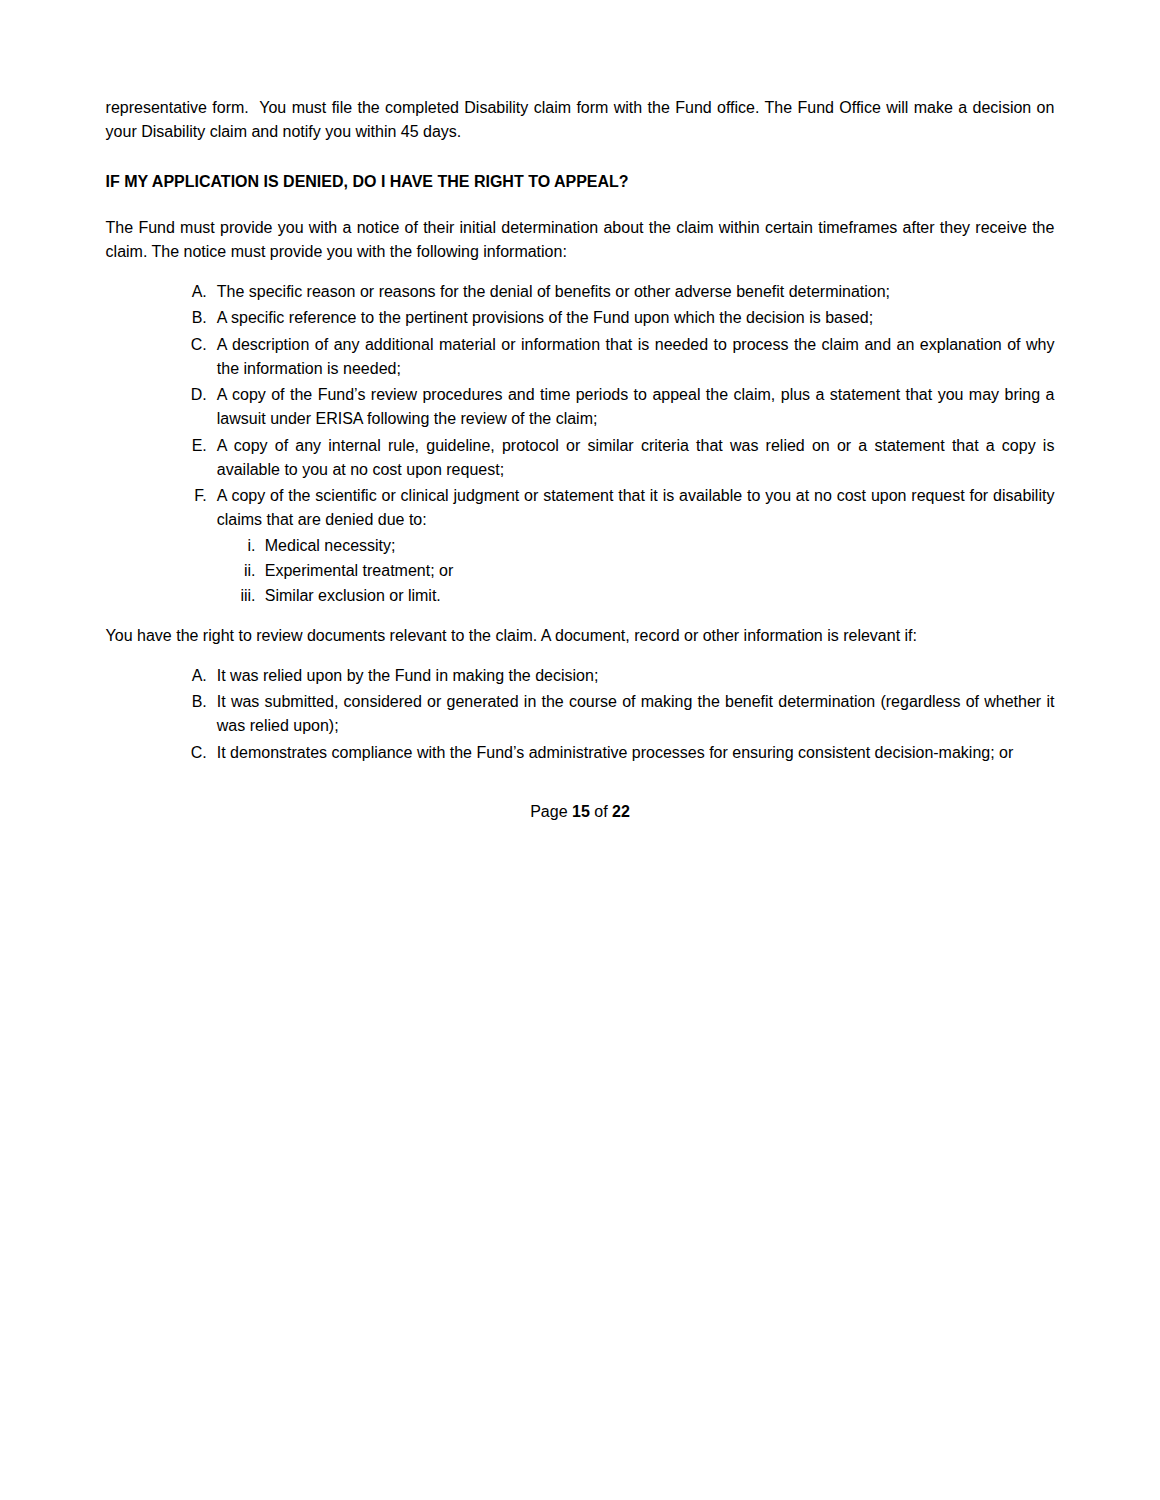representative form. You must file the completed Disability claim form with the Fund office. The Fund Office will make a decision on your Disability claim and notify you within 45 days.
IF MY APPLICATION IS DENIED, DO I HAVE THE RIGHT TO APPEAL?
The Fund must provide you with a notice of their initial determination about the claim within certain timeframes after they receive the claim. The notice must provide you with the following information:
The specific reason or reasons for the denial of benefits or other adverse benefit determination;
A specific reference to the pertinent provisions of the Fund upon which the decision is based;
A description of any additional material or information that is needed to process the claim and an explanation of why the information is needed;
A copy of the Fund’s review procedures and time periods to appeal the claim, plus a statement that you may bring a lawsuit under ERISA following the review of the claim;
A copy of any internal rule, guideline, protocol or similar criteria that was relied on or a statement that a copy is available to you at no cost upon request;
A copy of the scientific or clinical judgment or statement that it is available to you at no cost upon request for disability claims that are denied due to:
Medical necessity;
Experimental treatment; or
Similar exclusion or limit.
You have the right to review documents relevant to the claim. A document, record or other information is relevant if:
It was relied upon by the Fund in making the decision;
It was submitted, considered or generated in the course of making the benefit determination (regardless of whether it was relied upon);
It demonstrates compliance with the Fund’s administrative processes for ensuring consistent decision-making; or
Page 15 of 22